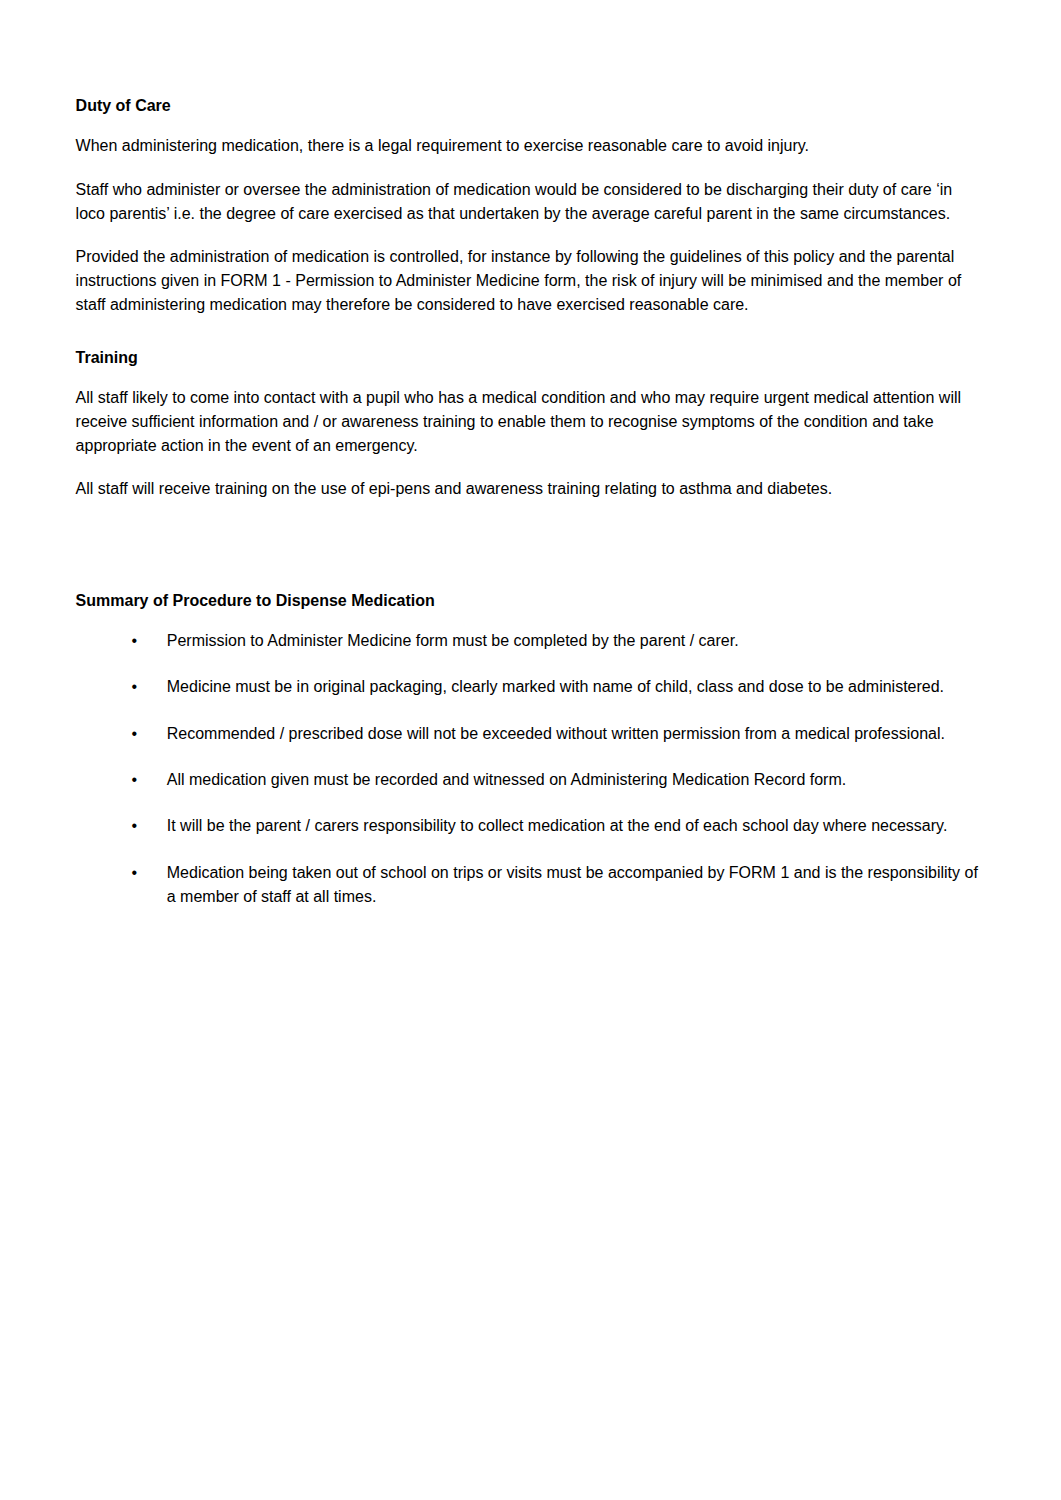Duty of Care
When administering medication, there is a legal requirement to exercise reasonable care to avoid injury.
Staff who administer or oversee the administration of medication would be considered to be discharging their duty of care ‘in loco parentis’ i.e. the degree of care exercised as that undertaken by the average careful parent in the same circumstances.
Provided the administration of medication is controlled, for instance by following the guidelines of this policy and the parental instructions given in FORM 1 - Permission to Administer Medicine form, the risk of injury will be minimised and the member of staff administering medication may therefore be considered to have exercised reasonable care.
Training
All staff likely to come into contact with a pupil who has a medical condition and who may require urgent medical attention will receive sufficient information and / or awareness training to enable them to recognise symptoms of the condition and take appropriate action in the event of an emergency.
All staff will receive training on the use of epi-pens and awareness training relating to asthma and diabetes.
Summary of Procedure to Dispense Medication
Permission to Administer Medicine form must be completed by the parent / carer.
Medicine must be in original packaging, clearly marked with name of child, class and dose to be administered.
Recommended / prescribed dose will not be exceeded without written permission from a medical professional.
All medication given must be recorded and witnessed on Administering Medication Record form.
It will be the parent / carers responsibility to collect medication at the end of each school day where necessary.
Medication being taken out of school on trips or visits must be accompanied by FORM 1 and is the responsibility of a member of staff at all times.